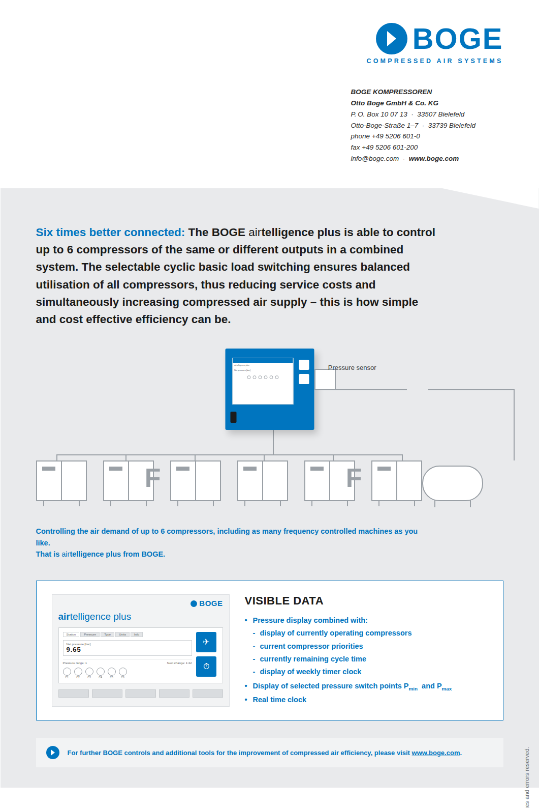BOGE
Compressed Air Systems
BOGE KOMPRESSOREN
Otto Boge GmbH & Co. KG
P. O. Box 10 07 13 · 33507 Bielefeld
Otto-Boge-Straße 1–7 · 33739 Bielefeld
phone +49 5206 601-0
fax +49 5206 601-200
info@boge.com · www.boge.com
Six times better connected: The BOGE airtelligence plus is able to control up to 6 compressors of the same or different outputs in a combined system. The selectable cyclic basic load switching ensures balanced utilisation of all compressors, thus reducing service costs and simultaneously increasing compressed air supply – this is how simple and cost effective efficiency can be.
airtelligence plus
Net pressure [bar]
Pressure sensor
F
F
Controlling the air demand of up to 6 compressors, including as many frequency controlled machines as you like.
That is airtelligence plus from BOGE.
BOGE
airtelligence plus
Station Pressure Type Units Info
Net pressure [bar]
9.65
Pressure range: 1 Next change: 1:42
C1
C2
C3
C4
C5
C6
✈ ⏱
VISIBLE DATA
Pressure display combined with:
display of currently operating compressors
current compressor priorities
currently remaining cycle time
display of weekly timer clock
Display of selected pressure switch points Pmin and Pmax
Real time clock
For further BOGE controls and additional tools for the improvement of compressed air efficiency, please visit www.boge.com.
346-GB-1.5-03.2011/B · Technical changes and errors reserved.